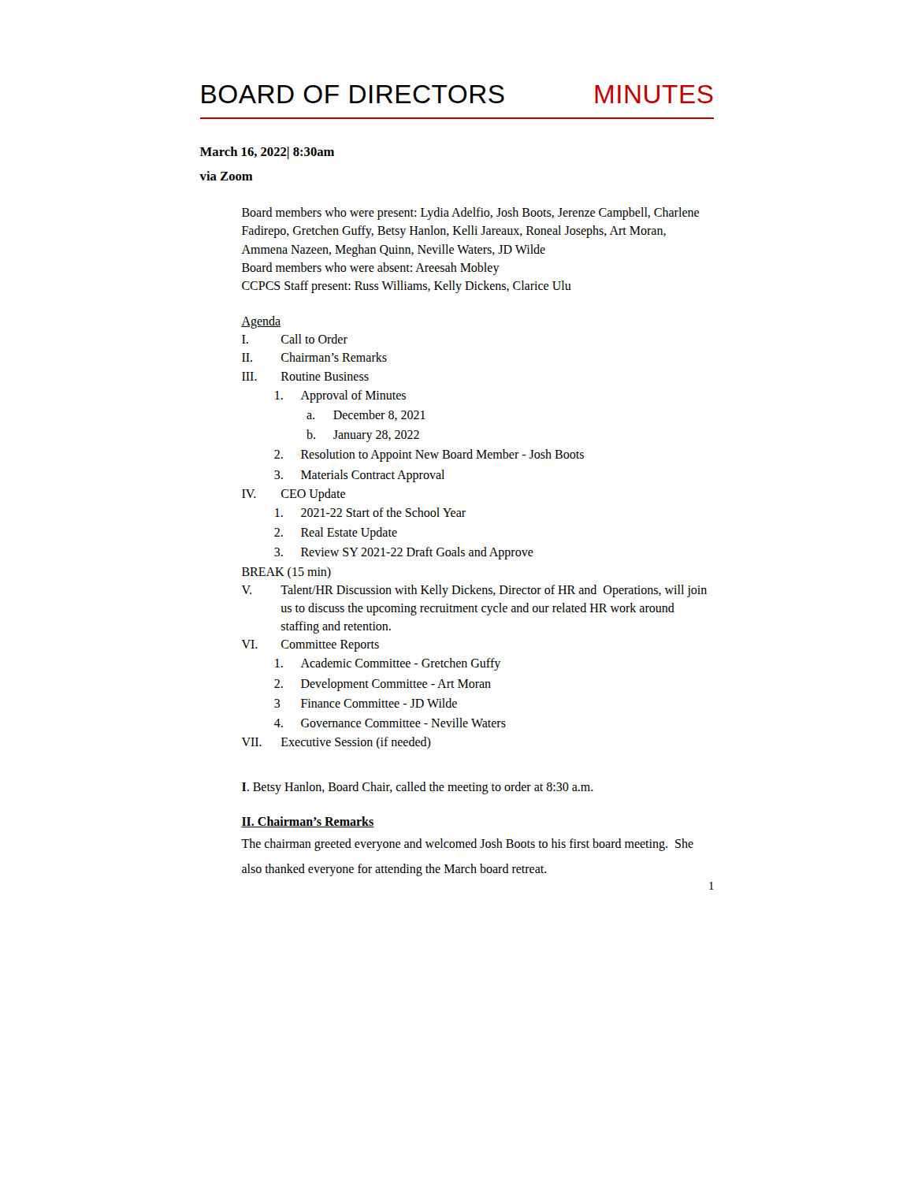BOARD OF DIRECTORS MINUTES
March 16, 2022| 8:30am
via Zoom
Board members who were present: Lydia Adelfio, Josh Boots, Jerenze Campbell, Charlene Fadirepo, Gretchen Guffy, Betsy Hanlon, Kelli Jareaux, Roneal Josephs, Art Moran, Ammena Nazeen, Meghan Quinn, Neville Waters, JD Wilde
Board members who were absent: Areesah Mobley
CCPCS Staff present: Russ Williams, Kelly Dickens, Clarice Ulu
Agenda
| I. | Call to Order |
| II. | Chairman’s Remarks |
| III. | Routine Business |
| 1. | Approval of Minutes |
| a. | December 8, 2021 |
| b. | January 28, 2022 |
| 2. | Resolution to Appoint New Board Member - Josh Boots |
| 3. | Materials Contract Approval |
| IV. | CEO Update |
| 1. | 2021-22 Start of the School Year |
| 2. | Real Estate Update |
| 3. | Review SY 2021-22 Draft Goals and Approve |
BREAK (15 min)
| V. | Talent/HR Discussion with Kelly Dickens, Director of HR and Operations, will join us to discuss the upcoming recruitment cycle and our related HR work around staffing and retention. |
| VI. | Committee Reports |
| 1. | Academic Committee - Gretchen Guffy |
| 2. | Development Committee - Art Moran |
| 3 | Finance Committee - JD Wilde |
| 4. | Governance Committee - Neville Waters |
| VII. | Executive Session (if needed) |
I. Betsy Hanlon, Board Chair, called the meeting to order at 8:30 a.m.
II. Chairman’s Remarks
The chairman greeted everyone and welcomed Josh Boots to his first board meeting. She also thanked everyone for attending the March board retreat.
1